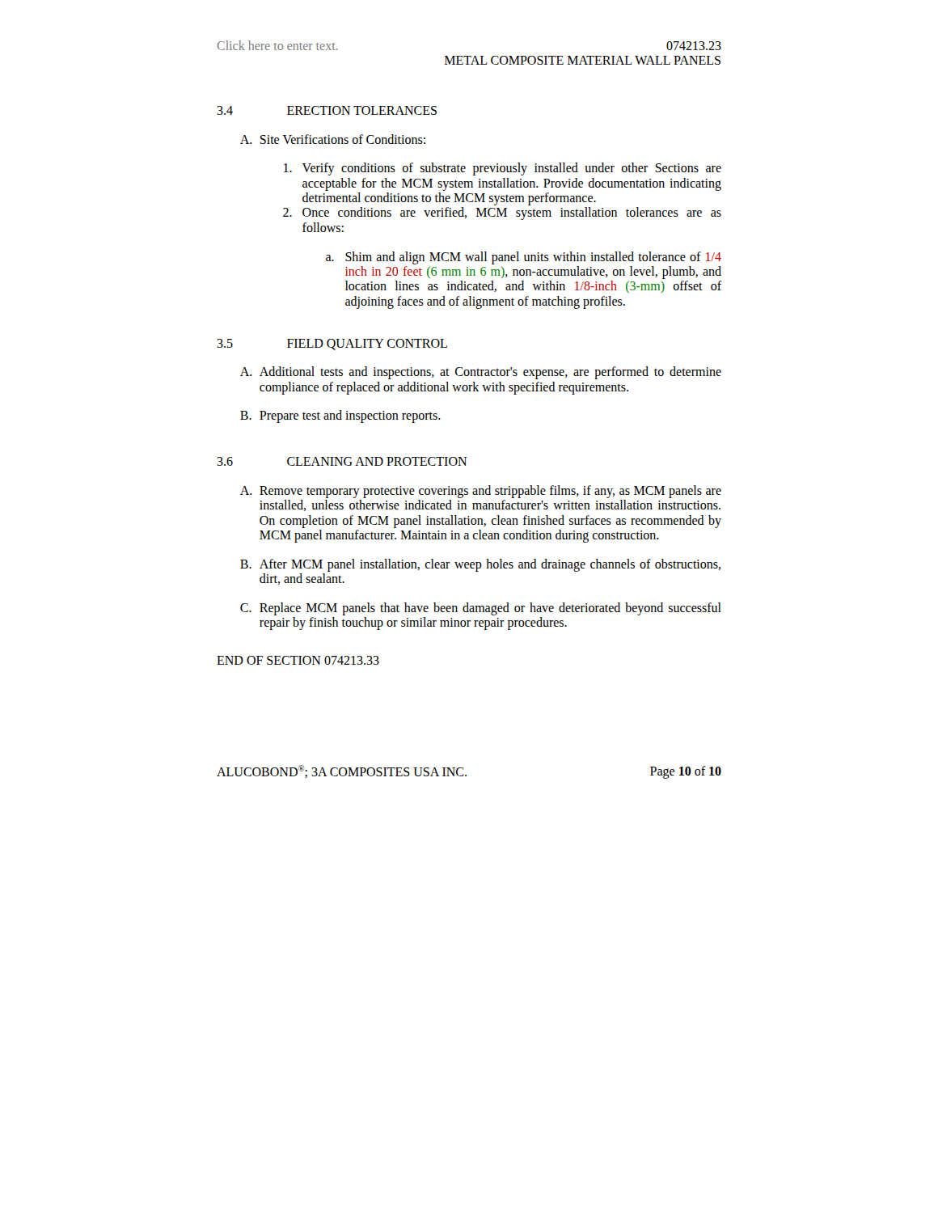Click here to enter text.
074213.23
METAL COMPOSITE MATERIAL WALL PANELS
3.4 ERECTION TOLERANCES
A.
Site Verifications of Conditions:
1.
Verify conditions of substrate previously installed under other Sections are acceptable for the MCM system installation. Provide documentation indicating detrimental conditions to the MCM system performance.
2.
Once conditions are verified, MCM system installation tolerances are as follows:
a.
Shim and align MCM wall panel units within installed tolerance of 1/4 inch in 20 feet (6 mm in 6 m), non-accumulative, on level, plumb, and location lines as indicated, and within 1/8-inch (3-mm) offset of adjoining faces and of alignment of matching profiles.
3.5 FIELD QUALITY CONTROL
A.
Additional tests and inspections, at Contractor's expense, are performed to determine compliance of replaced or additional work with specified requirements.
B.
Prepare test and inspection reports.
3.6 CLEANING AND PROTECTION
A.
Remove temporary protective coverings and strippable films, if any, as MCM panels are installed, unless otherwise indicated in manufacturer's written installation instructions. On completion of MCM panel installation, clean finished surfaces as recommended by MCM panel manufacturer. Maintain in a clean condition during construction.
B.
After MCM panel installation, clear weep holes and drainage channels of obstructions, dirt, and sealant.
C.
Replace MCM panels that have been damaged or have deteriorated beyond successful repair by finish touchup or similar minor repair procedures.
END OF SECTION 074213.33
ALUCOBOND®; 3A COMPOSITES USA INC.
Page 10 of 10